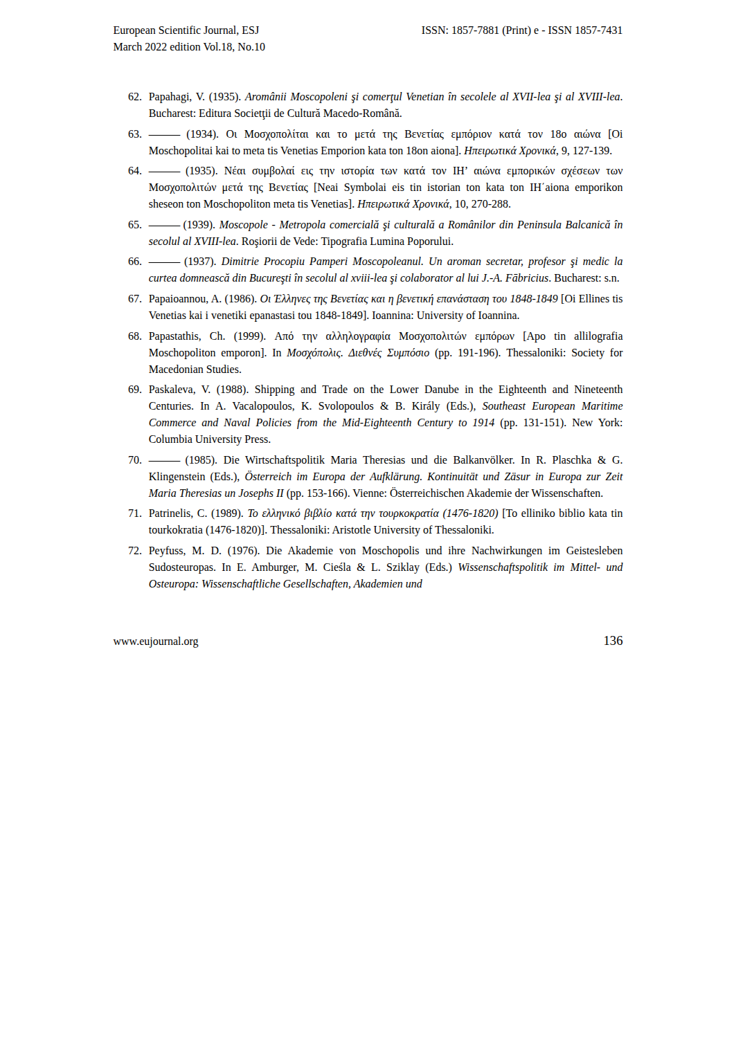European Scientific Journal, ESJ
March 2022 edition Vol.18, No.10
ISSN: 1857-7881 (Print) e - ISSN 1857-7431
62. Papahagi, V. (1935). Aromânii Moscopoleni şi comerţul Venetian în secolele al XVII-lea şi al XVIII-lea. Bucharest: Editura Societţii de Cultură Macedo-Română.
63. ——— (1934). Οι Μοσχοπολίται και το μετά της Βενετίας εμπόριον κατά τον 18ο αιώνα [Oi Moschopolitai kai to meta tis Venetias Emporion kata ton 18on aiona]. Ηπειρωτικά Χρονικά, 9, 127-139.
64. ——— (1935). Νέαι συμβολαί εις την ιστορία των κατά τον ΙΗ’ αιώνα εμπορικών σχέσεων των Μοσχοπολιτών μετά της Βενετίας [Neai Symbolai eis tin istorian ton kata ton ΙΗ΄aiona emporikon sheseon ton Moschopoliton meta tis Venetias]. Ηπειρωτικά Χρονικά, 10, 270-288.
65. ——— (1939). Moscopole - Metropola comercială şi culturală a Românilor din Peninsula Balcanică în secolul al XVIII-lea. Roşiorii de Vede: Tipografia Lumina Poporului.
66. ——— (1937). Dimitrie Procopiu Pamperi Moscopoleanul. Un aroman secretar, profesor şi medic la curtea domnească din Bucureşti în secolul al xviii-lea şi colaborator al lui J.-A. Fābricius. Bucharest: s.n.
67. Papaioannou, A. (1986). Οι Έλληνες της Βενετίας και η βενετική επανάσταση του 1848-1849 [Oi Ellines tis Venetias kai i venetiki epanastasi tou 1848-1849]. Ioannina: University of Ioannina.
68. Papastathis, Ch. (1999). Από την αλληλογραφία Μοσχοπολιτών εμπόρων [Apo tin allilografia Moschopoliton emporon]. In Μοσχόπολις. Διεθνές Συμπόσιο (pp. 191-196). Thessaloniki: Society for Macedonian Studies.
69. Paskaleva, V. (1988). Shipping and Trade on the Lower Danube in the Eighteenth and Nineteenth Centuries. In A. Vacalopoulos, K. Svolopoulos & B. Király (Eds.), Southeast European Maritime Commerce and Naval Policies from the Mid-Eighteenth Century to 1914 (pp. 131-151). New York: Columbia University Press.
70. ——— (1985). Die Wirtschaftspolitik Maria Theresias und die Balkanvölker. In R. Plaschka & G. Klingenstein (Eds.), Österreich im Europa der Aufklärung. Kontinuität und Zäsur in Europa zur Zeit Maria Theresias un Josephs II (pp. 153-166). Vienne: Österreichischen Akademie der Wissenschaften.
71. Patrinelis, C. (1989). Το ελληνικό βιβλίο κατά την τουρκοκρατία (1476-1820) [To elliniko biblio kata tin tourkokratia (1476-1820)]. Thessaloniki: Aristotle University of Thessaloniki.
72. Peyfuss, M. D. (1976). Die Akademie von Moschopolis und ihre Nachwirkungen im Geistesleben Sudosteuropas. In E. Amburger, M. Cieśla & L. Sziklay (Eds.) Wissenschaftspolitik im Mittel- und Osteuropa: Wissenschaftliche Gesellschaften, Akademien und
www.eujournal.org
136